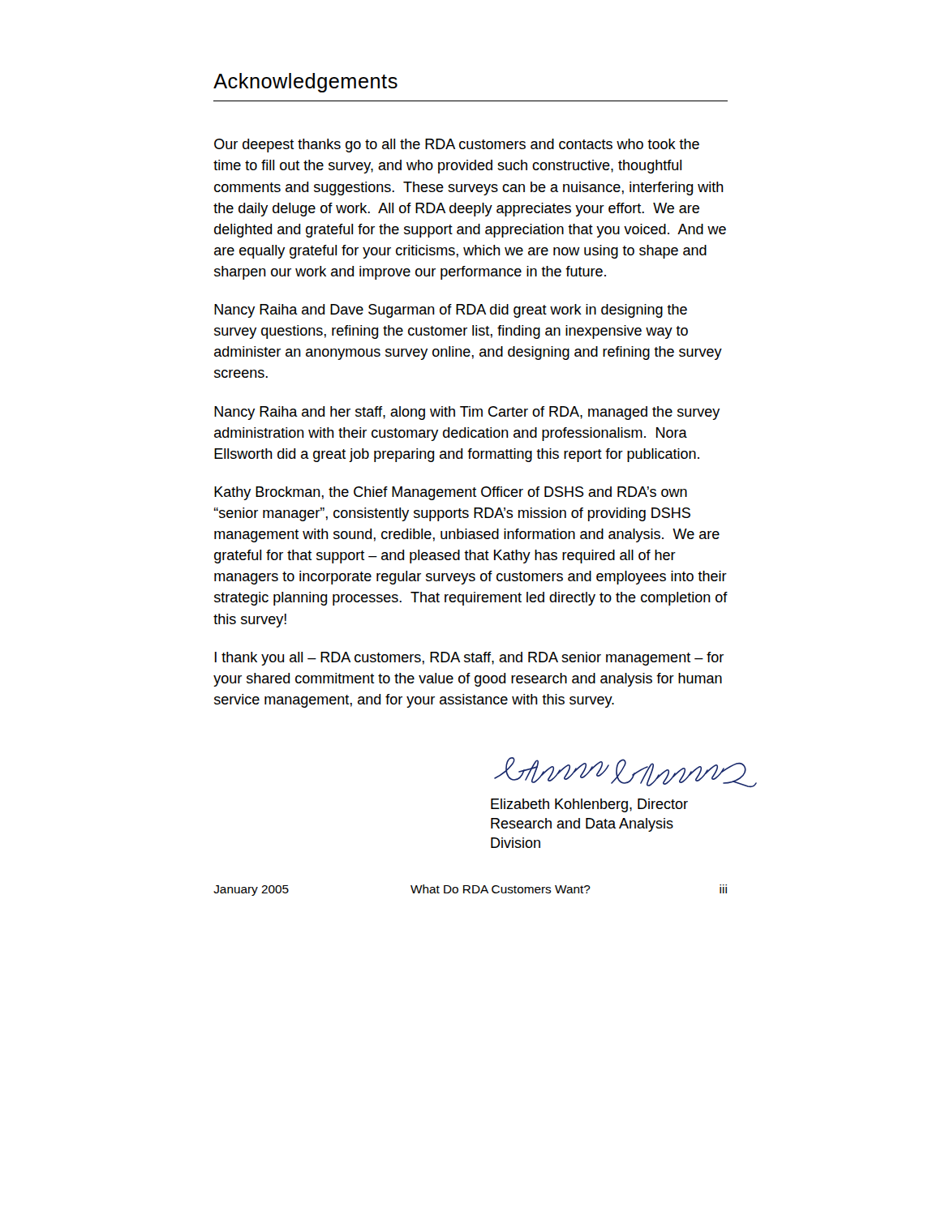Acknowledgements
Our deepest thanks go to all the RDA customers and contacts who took the time to fill out the survey, and who provided such constructive, thoughtful comments and suggestions. These surveys can be a nuisance, interfering with the daily deluge of work. All of RDA deeply appreciates your effort. We are delighted and grateful for the support and appreciation that you voiced. And we are equally grateful for your criticisms, which we are now using to shape and sharpen our work and improve our performance in the future.
Nancy Raiha and Dave Sugarman of RDA did great work in designing the survey questions, refining the customer list, finding an inexpensive way to administer an anonymous survey online, and designing and refining the survey screens.
Nancy Raiha and her staff, along with Tim Carter of RDA, managed the survey administration with their customary dedication and professionalism. Nora Ellsworth did a great job preparing and formatting this report for publication.
Kathy Brockman, the Chief Management Officer of DSHS and RDA’s own “senior manager”, consistently supports RDA’s mission of providing DSHS management with sound, credible, unbiased information and analysis. We are grateful for that support – and pleased that Kathy has required all of her managers to incorporate regular surveys of customers and employees into their strategic planning processes. That requirement led directly to the completion of this survey!
I thank you all – RDA customers, RDA staff, and RDA senior management – for your shared commitment to the value of good research and analysis for human service management, and for your assistance with this survey.
Elizabeth Kohlenberg, Director
Research and Data Analysis Division
January 2005
What Do RDA Customers Want?
iii